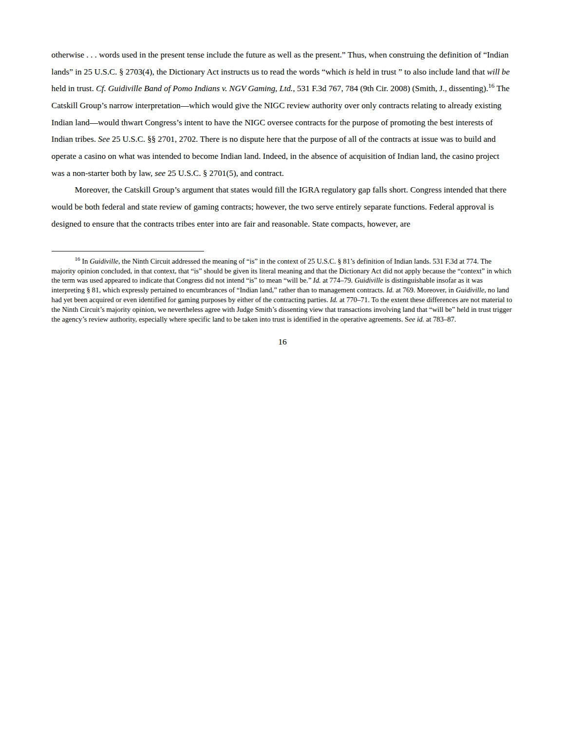otherwise . . . words used in the present tense include the future as well as the present.” Thus, when construing the definition of “Indian lands” in 25 U.S.C. § 2703(4), the Dictionary Act instructs us to read the words “which is held in trust ” to also include land that will be held in trust. Cf. Guidiville Band of Pomo Indians v. NGV Gaming, Ltd., 531 F.3d 767, 784 (9th Cir. 2008) (Smith, J., dissenting).16 The Catskill Group’s narrow interpretation—which would give the NIGC review authority over only contracts relating to already existing Indian land—would thwart Congress’s intent to have the NIGC oversee contracts for the purpose of promoting the best interests of Indian tribes. See 25 U.S.C. §§ 2701, 2702. There is no dispute here that the purpose of all of the contracts at issue was to build and operate a casino on what was intended to become Indian land. Indeed, in the absence of acquisition of Indian land, the casino project was a non-starter both by law, see 25 U.S.C. § 2701(5), and contract.
Moreover, the Catskill Group’s argument that states would fill the IGRA regulatory gap falls short. Congress intended that there would be both federal and state review of gaming contracts; however, the two serve entirely separate functions. Federal approval is designed to ensure that the contracts tribes enter into are fair and reasonable. State compacts, however, are
16 In Guidiville, the Ninth Circuit addressed the meaning of “is” in the context of 25 U.S.C. § 81’s definition of Indian lands. 531 F.3d at 774. The majority opinion concluded, in that context, that “is” should be given its literal meaning and that the Dictionary Act did not apply because the “context” in which the term was used appeared to indicate that Congress did not intend “is” to mean “will be.” Id. at 774–79. Guidiville is distinguishable insofar as it was interpreting § 81, which expressly pertained to encumbrances of “Indian land,” rather than to management contracts. Id. at 769. Moreover, in Guidiville, no land had yet been acquired or even identified for gaming purposes by either of the contracting parties. Id. at 770–71. To the extent these differences are not material to the Ninth Circuit’s majority opinion, we nevertheless agree with Judge Smith’s dissenting view that transactions involving land that “will be” held in trust trigger the agency’s review authority, especially where specific land to be taken into trust is identified in the operative agreements. See id. at 783–87.
16